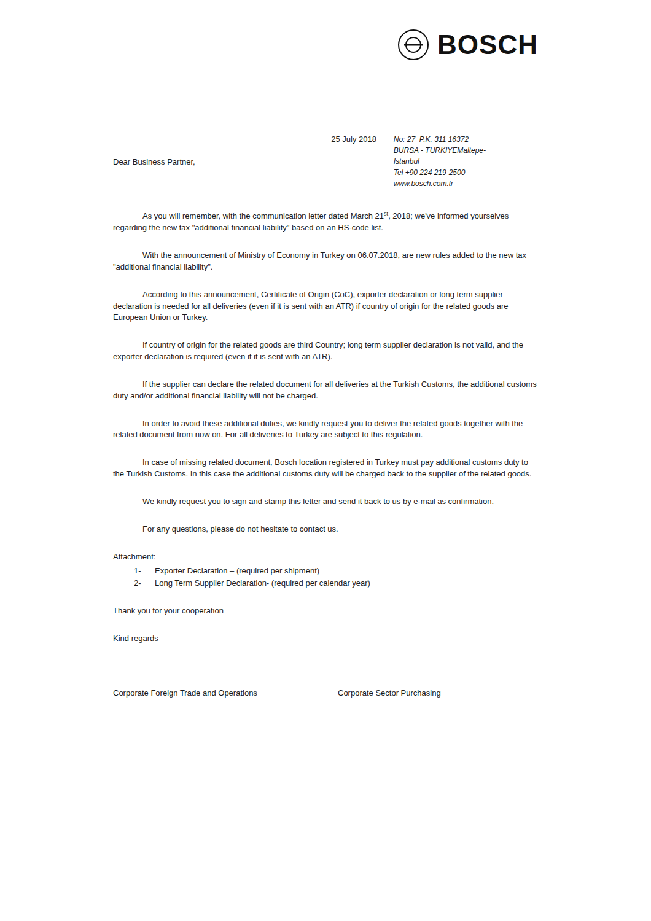BOSCH
25 July 2018
Dear Business Partner,
No: 27 P.K. 311 16372
BURSA - TURKIYEMaltepe-
Istanbul
Tel +90 224 219-2500
www.bosch.com.tr
As you will remember, with the communication letter dated March 21st, 2018; we've informed yourselves regarding the new tax "additional financial liability" based on an HS-code list.
With the announcement of Ministry of Economy in Turkey on 06.07.2018, are new rules added to the new tax "additional financial liability".
According to this announcement, Certificate of Origin (CoC), exporter declaration or long term supplier declaration is needed for all deliveries (even if it is sent with an ATR) if country of origin for the related goods are European Union or Turkey.
If country of origin for the related goods are third Country; long term supplier declaration is not valid, and the exporter declaration is required (even if it is sent with an ATR).
If the supplier can declare the related document for all deliveries at the Turkish Customs, the additional customs duty and/or additional financial liability will not be charged.
In order to avoid these additional duties, we kindly request you to deliver the related goods together with the related document from now on. For all deliveries to Turkey are subject to this regulation.
In case of missing related document, Bosch location registered in Turkey must pay additional customs duty to the Turkish Customs. In this case the additional customs duty will be charged back to the supplier of the related goods.
We kindly request you to sign and stamp this letter and send it back to us by e-mail as confirmation.
For any questions, please do not hesitate to contact us.
Attachment:
1-Exporter Declaration – (required per shipment)
2-Long Term Supplier Declaration- (required per calendar year)
Thank you for your cooperation
Kind regards
Corporate Foreign Trade and Operations
Corporate Sector Purchasing